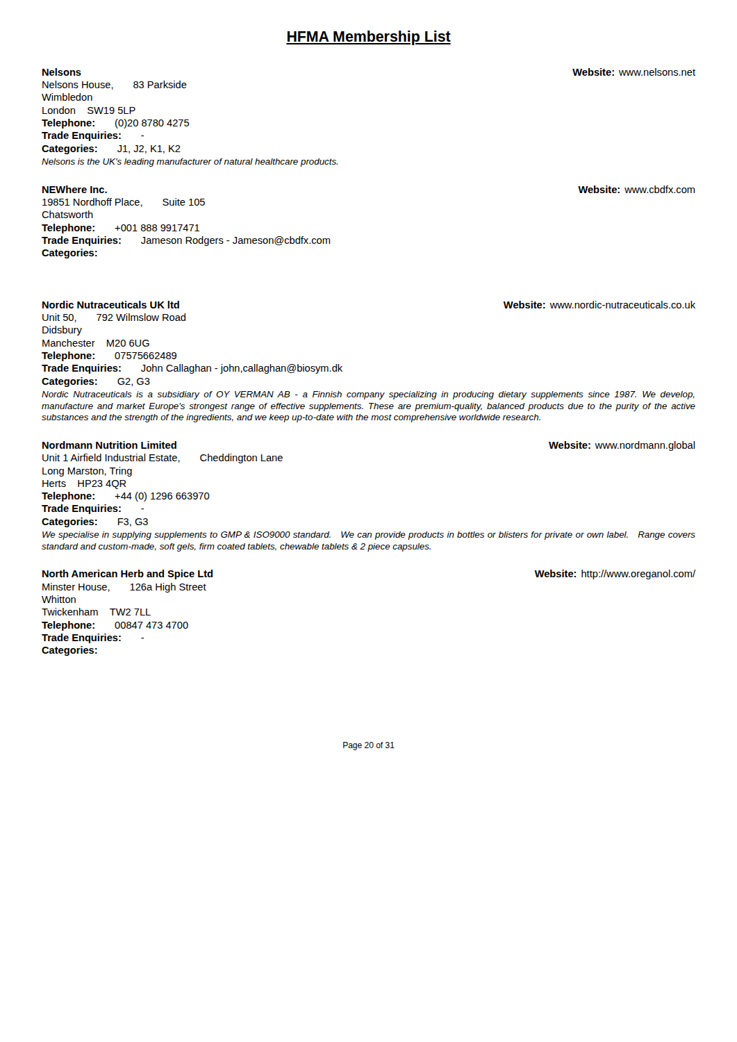HFMA Membership List
Nelsons Website: www.nelsons.net
Nelsons House,83 Parkside
Wimbledon
London SW19 5LP
Telephone:(0)20 8780 4275
Trade Enquiries:-
Categories: J1, J2, K1, K2
Nelsons is the UK's leading manufacturer of natural healthcare products.
NEWhere Inc. Website: www.cbdfx.com
19851 Nordhoff Place,Suite 105
Chatsworth
Telephone:+001 888 9917471
Trade Enquiries: Jameson Rodgers - Jameson@cbdfx.com
Categories:
Nordic Nutraceuticals UK ltd Website: www.nordic-nutraceuticals.co.uk
Unit 50,792 Wilmslow Road
Didsbury
Manchester M20 6UG
Telephone: 07575662489
Trade Enquiries: John Callaghan - john,callaghan@biosym.dk
Categories: G2, G3
Nordic Nutraceuticals is a subsidiary of OY VERMAN AB - a Finnish company specializing in producing dietary supplements since 1987. We develop, manufacture and market Europe's strongest range of effective supplements. These are premium-quality, balanced products due to the purity of the active substances and the strength of the ingredients, and we keep up-to-date with the most comprehensive worldwide research.
Nordmann Nutrition Limited Website: www.nordmann.global
Unit 1 Airfield Industrial Estate,Cheddington Lane
Long Marston, Tring
Herts HP23 4QR
Telephone:+44 (0) 1296 663970
Trade Enquiries:-
Categories: F3, G3
We specialise in supplying supplements to GMP & ISO9000 standard. We can provide products in bottles or blisters for private or own label. Range covers standard and custom-made, soft gels, firm coated tablets, chewable tablets & 2 piece capsules.
North American Herb and Spice Ltd Website: http://www.oreganol.com/
Minster House,126a High Street
Whitton
Twickenham TW2 7LL
Telephone: 00847 473 4700
Trade Enquiries:-
Categories:
Page 20 of 31